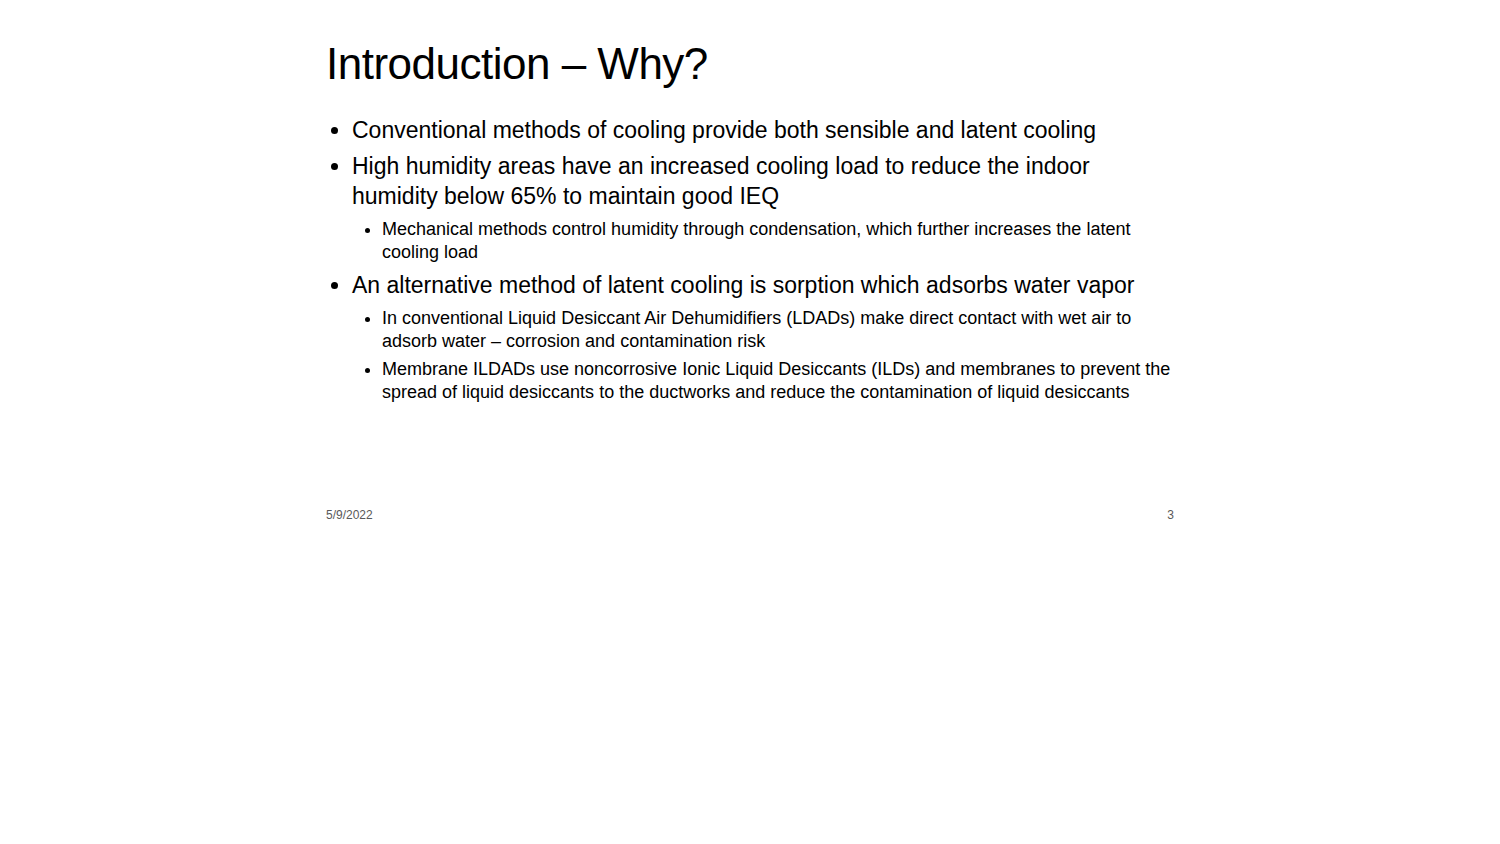Introduction – Why?
Conventional methods of cooling provide both sensible and latent cooling
High humidity areas have an increased cooling load to reduce the indoor humidity below 65% to maintain good IEQ
Mechanical methods control humidity through condensation, which further increases the latent cooling load
An alternative method of latent cooling is sorption which adsorbs water vapor
In conventional Liquid Desiccant Air Dehumidifiers (LDADs) make direct contact with wet air to adsorb water – corrosion and contamination risk
Membrane ILDADs use noncorrosive Ionic Liquid Desiccants (ILDs) and membranes to prevent the spread of liquid desiccants to the ductworks and reduce the contamination of liquid desiccants
5/9/2022 3